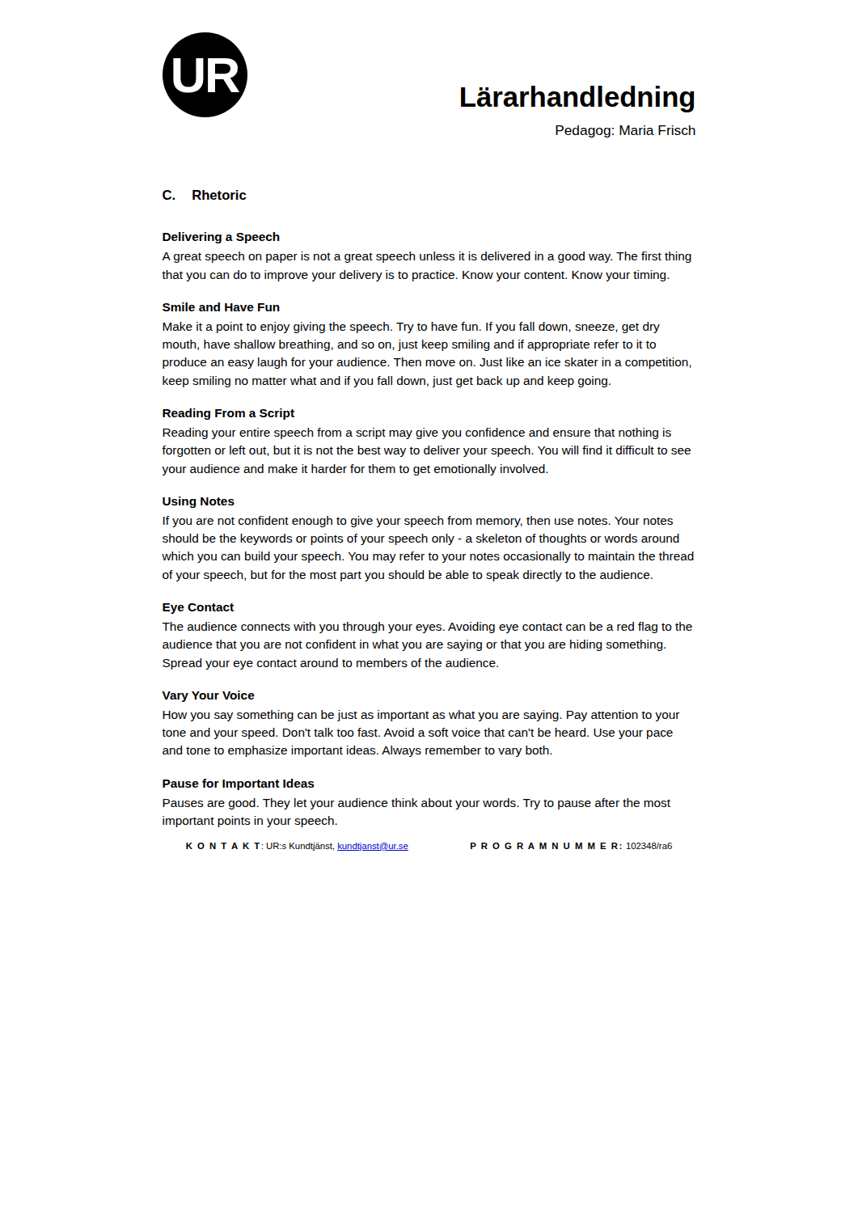UR
Lärarhandledning
Pedagog: Maria Frisch
C. Rhetoric
Delivering a Speech
A great speech on paper is not a great speech unless it is delivered in a good way. The first thing that you can do to improve your delivery is to practice. Know your content. Know your timing.
Smile and Have Fun
Make it a point to enjoy giving the speech. Try to have fun. If you fall down, sneeze, get dry mouth, have shallow breathing, and so on, just keep smiling and if appropriate refer to it to produce an easy laugh for your audience. Then move on. Just like an ice skater in a competition, keep smiling no matter what and if you fall down, just get back up and keep going.
Reading From a Script
Reading your entire speech from a script may give you confidence and ensure that nothing is forgotten or left out, but it is not the best way to deliver your speech. You will find it difficult to see your audience and make it harder for them to get emotionally involved.
Using Notes
If you are not confident enough to give your speech from memory, then use notes. Your notes should be the keywords or points of your speech only - a skeleton of thoughts or words around which you can build your speech. You may refer to your notes occasionally to maintain the thread of your speech, but for the most part you should be able to speak directly to the audience.
Eye Contact
The audience connects with you through your eyes. Avoiding eye contact can be a red flag to the audience that you are not confident in what you are saying or that you are hiding something. Spread your eye contact around to members of the audience.
Vary Your Voice
How you say something can be just as important as what you are saying. Pay attention to your tone and your speed. Don't talk too fast. Avoid a soft voice that can't be heard. Use your pace and tone to emphasize important ideas. Always remember to vary both.
Pause for Important Ideas
Pauses are good. They let your audience think about your words. Try to pause after the most important points in your speech.
K O N T A K T: UR:s Kundtjänst, kundtjanst@ur.se P R O G R A M N U M M E R: 102348/ra6